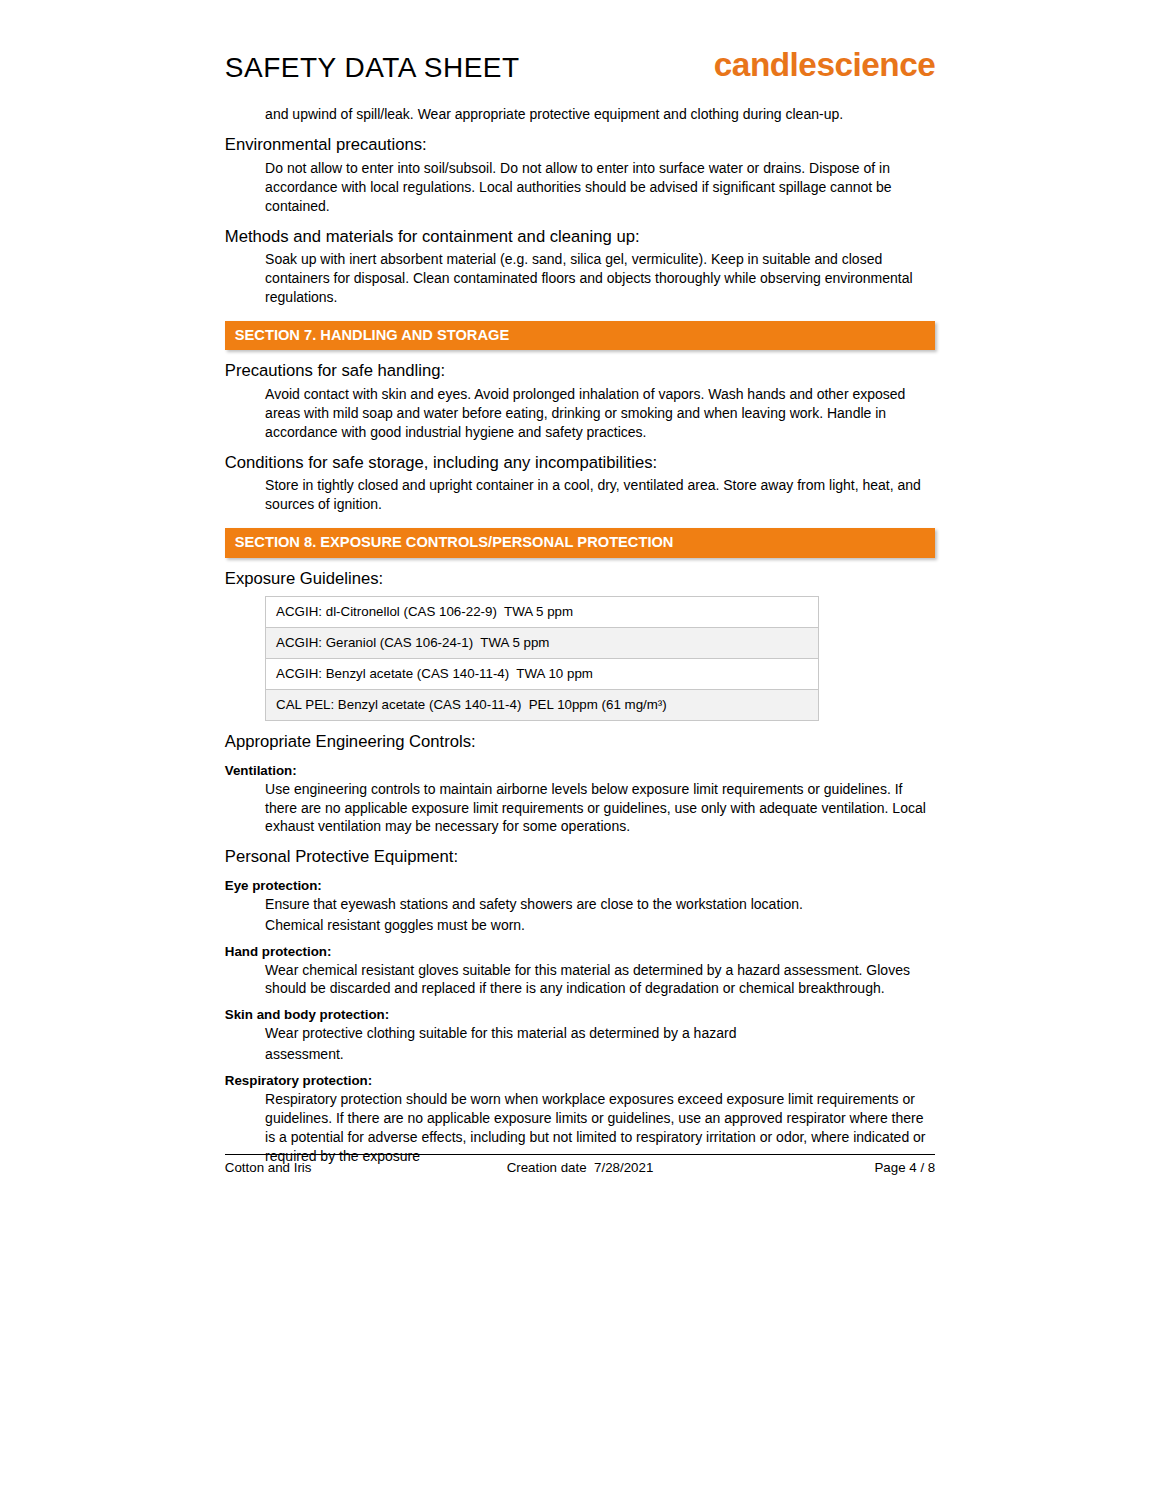SAFETY DATA SHEET
candle science
and upwind of spill/leak. Wear appropriate protective equipment and clothing during clean-up.
Environmental precautions:
Do not allow to enter into soil/subsoil. Do not allow to enter into surface water or drains. Dispose of in accordance with local regulations. Local authorities should be advised if significant spillage cannot be contained.
Methods and materials for containment and cleaning up:
Soak up with inert absorbent material (e.g. sand, silica gel, vermiculite). Keep in suitable and closed containers for disposal. Clean contaminated floors and objects thoroughly while observing environmental regulations.
SECTION 7. HANDLING AND STORAGE
Precautions for safe handling:
Avoid contact with skin and eyes. Avoid prolonged inhalation of vapors. Wash hands and other exposed areas with mild soap and water before eating, drinking or smoking and when leaving work. Handle in accordance with good industrial hygiene and safety practices.
Conditions for safe storage, including any incompatibilities:
Store in tightly closed and upright container in a cool, dry, ventilated area. Store away from light, heat, and sources of ignition.
SECTION 8. EXPOSURE CONTROLS/PERSONAL PROTECTION
Exposure Guidelines:
| ACGIH: dl-Citronellol (CAS 106-22-9) TWA 5 ppm |
| ACGIH: Geraniol (CAS 106-24-1) TWA 5 ppm |
| ACGIH: Benzyl acetate (CAS 140-11-4) TWA 10 ppm |
| CAL PEL: Benzyl acetate (CAS 140-11-4) PEL 10ppm (61 mg/m³) |
Appropriate Engineering Controls:
Ventilation:
Use engineering controls to maintain airborne levels below exposure limit requirements or guidelines. If there are no applicable exposure limit requirements or guidelines, use only with adequate ventilation. Local exhaust ventilation may be necessary for some operations.
Personal Protective Equipment:
Eye protection:
Ensure that eyewash stations and safety showers are close to the workstation location.
Chemical resistant goggles must be worn.
Hand protection:
Wear chemical resistant gloves suitable for this material as determined by a hazard assessment. Gloves should be discarded and replaced if there is any indication of degradation or chemical breakthrough.
Skin and body protection:
Wear protective clothing suitable for this material as determined by a hazard
assessment.
Respiratory protection:
Respiratory protection should be worn when workplace exposures exceed exposure limit requirements or guidelines. If there are no applicable exposure limits or guidelines, use an approved respirator where there is a potential for adverse effects, including but not limited to respiratory irritation or odor, where indicated or required by the exposure
Cotton and Iris
Creation date 7/28/2021
Page 4 / 8